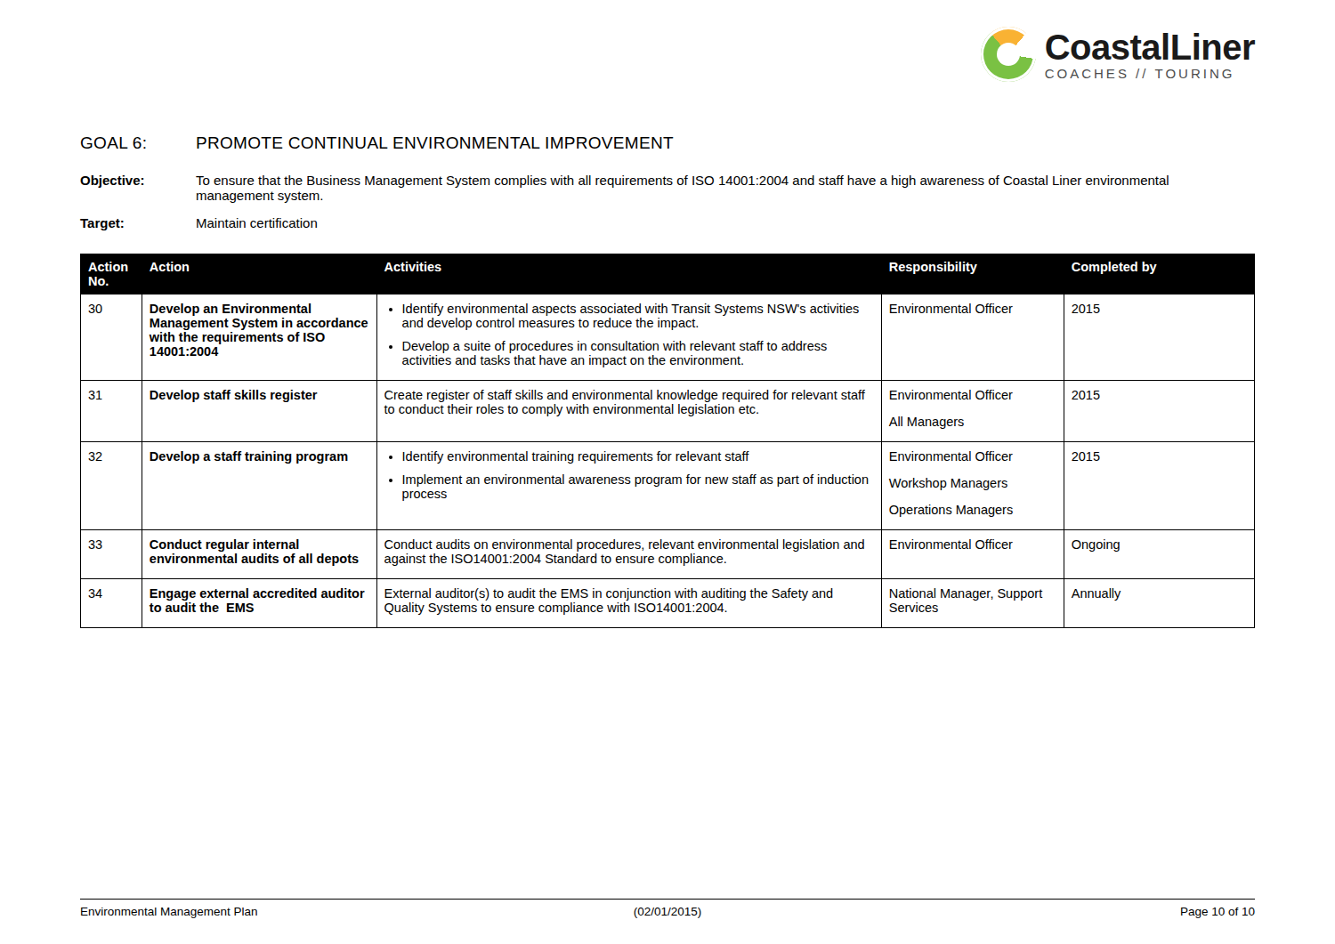Coastal Liner
COACHES // TOURING
GOAL 6: PROMOTE CONTINUAL ENVIRONMENTAL IMPROVEMENT
Objective:
To ensure that the Business Management System complies with all requirements of ISO 14001:2004 and staff have a high awareness of Coastal Liner environmental management system.
Target:
Maintain certification
| Action No. | Action | Activities | Responsibility | Completed by |
| --- | --- | --- | --- | --- |
| 30 | Develop an Environmental Management System in accordance with the requirements of ISO 14001:2004 | Identify environmental aspects associated with Transit Systems NSW's activities and develop control measures to reduce the impact. Develop a suite of procedures in consultation with relevant staff to address activities and tasks that have an impact on the environment. | Environmental Officer | 2015 |
| 31 | Develop staff skills register | Create register of staff skills and environmental knowledge required for relevant staff to conduct their roles to comply with environmental legislation etc. | Environmental Officer All Managers | 2015 |
| 32 | Develop a staff training program | Identify environmental training requirements for relevant staff Implement an environmental awareness program for new staff as part of induction process | Environmental Officer Workshop Managers Operations Managers | 2015 |
| 33 | Conduct regular internal environmental audits of all depots | Conduct audits on environmental procedures, relevant environmental legislation and against the ISO14001:2004 Standard to ensure compliance. | Environmental Officer | Ongoing |
| 34 | Engage external accredited auditor to audit the EMS | External auditor(s) to audit the EMS in conjunction with auditing the Safety and Quality Systems to ensure compliance with ISO14001:2004. | National Manager, Support Services | Annually |
Environmental Management Plan
(02/01/2015)
Page 10 of 10